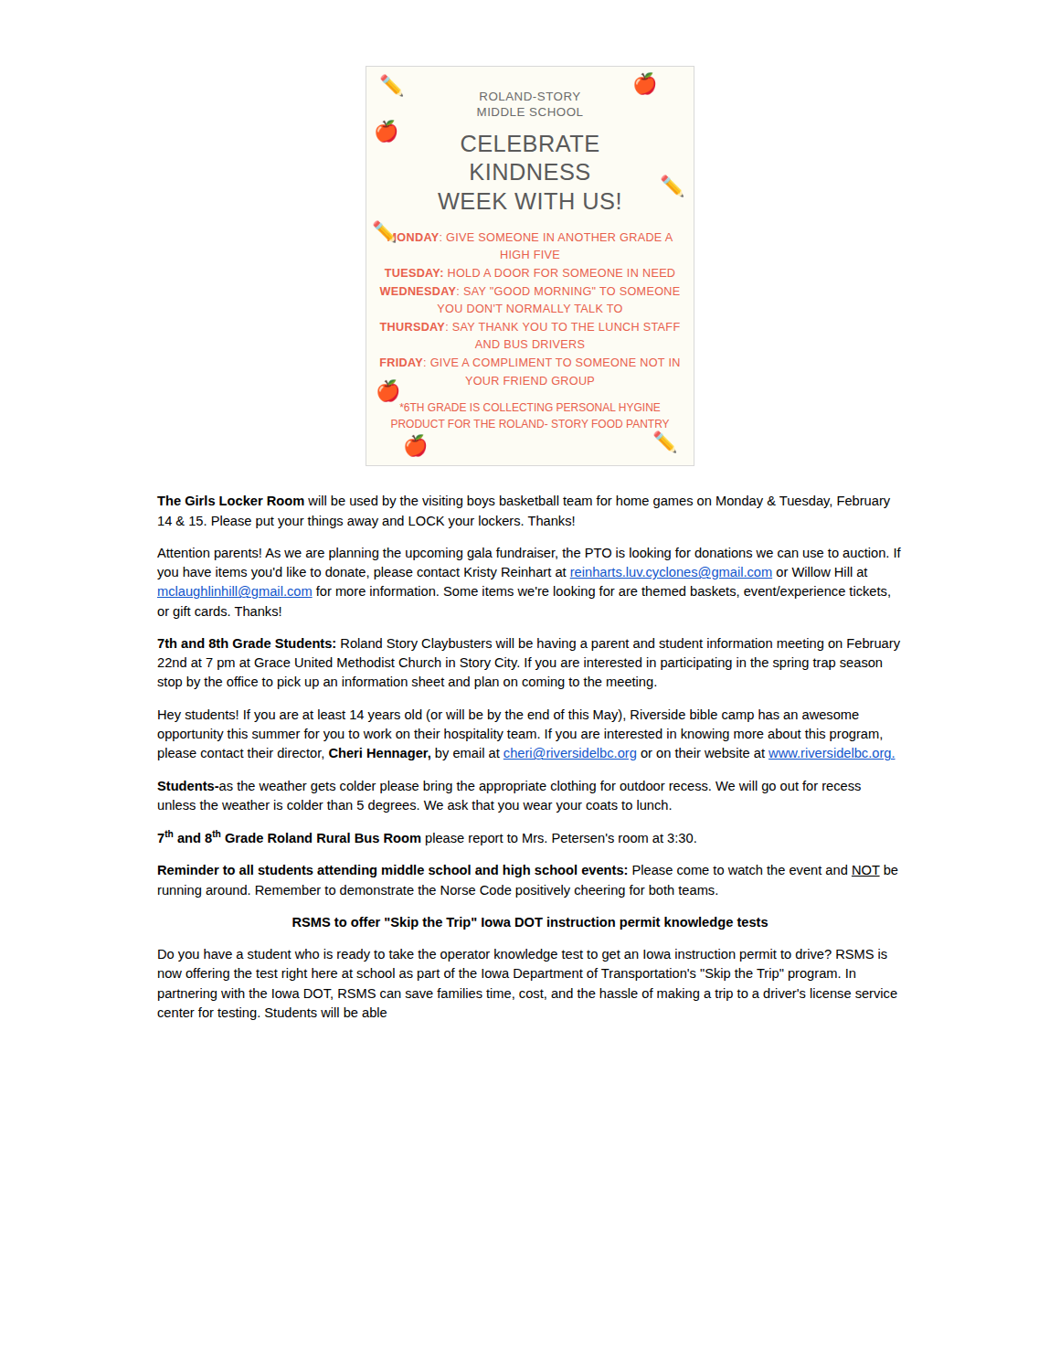✏️ 🍎 🍎 ✏️ 🍎 ✏️ 🍎 ✏️
ROLAND-STORY
MIDDLE SCHOOL
CELEBRATE
KINDNESS
WEEK WITH US!
MONDAY: GIVE SOMEONE IN ANOTHER GRADE A HIGH FIVE
TUESDAY: HOLD A DOOR FOR SOMEONE IN NEED
WEDNESDAY: SAY "GOOD MORNING" TO SOMEONE YOU DON'T NORMALLY TALK TO
THURSDAY: SAY THANK YOU TO THE LUNCH STAFF AND BUS DRIVERS
FRIDAY: GIVE A COMPLIMENT TO SOMEONE NOT IN YOUR FRIEND GROUP
*6TH GRADE IS COLLECTING PERSONAL HYGINE PRODUCT FOR THE ROLAND- STORY FOOD PANTRY
The Girls Locker Room will be used by the visiting boys basketball team for home games on Monday & Tuesday, February 14 & 15. Please put your things away and LOCK your lockers. Thanks!
Attention parents! As we are planning the upcoming gala fundraiser, the PTO is looking for donations we can use to auction. If you have items you'd like to donate, please contact Kristy Reinhart at reinharts.luv.cyclones@gmail.com or Willow Hill at mclaughlinhill@gmail.com for more information. Some items we're looking for are themed baskets, event/experience tickets, or gift cards. Thanks!
7th and 8th Grade Students: Roland Story Claybusters will be having a parent and student information meeting on February 22nd at 7 pm at Grace United Methodist Church in Story City. If you are interested in participating in the spring trap season stop by the office to pick up an information sheet and plan on coming to the meeting.
Hey students! If you are at least 14 years old (or will be by the end of this May), Riverside bible camp has an awesome opportunity this summer for you to work on their hospitality team. If you are interested in knowing more about this program, please contact their director, Cheri Hennager, by email at cheri@riversidelbc.org or on their website at www.riversidelbc.org.
Students-as the weather gets colder please bring the appropriate clothing for outdoor recess. We will go out for recess unless the weather is colder than 5 degrees. We ask that you wear your coats to lunch.
7th and 8th Grade Roland Rural Bus Room please report to Mrs. Petersen's room at 3:30.
Reminder to all students attending middle school and high school events: Please come to watch the event and NOT be running around. Remember to demonstrate the Norse Code positively cheering for both teams.
RSMS to offer "Skip the Trip" Iowa DOT instruction permit knowledge tests
Do you have a student who is ready to take the operator knowledge test to get an Iowa instruction permit to drive? RSMS is now offering the test right here at school as part of the Iowa Department of Transportation's "Skip the Trip" program. In partnering with the Iowa DOT, RSMS can save families time, cost, and the hassle of making a trip to a driver's license service center for testing. Students will be able